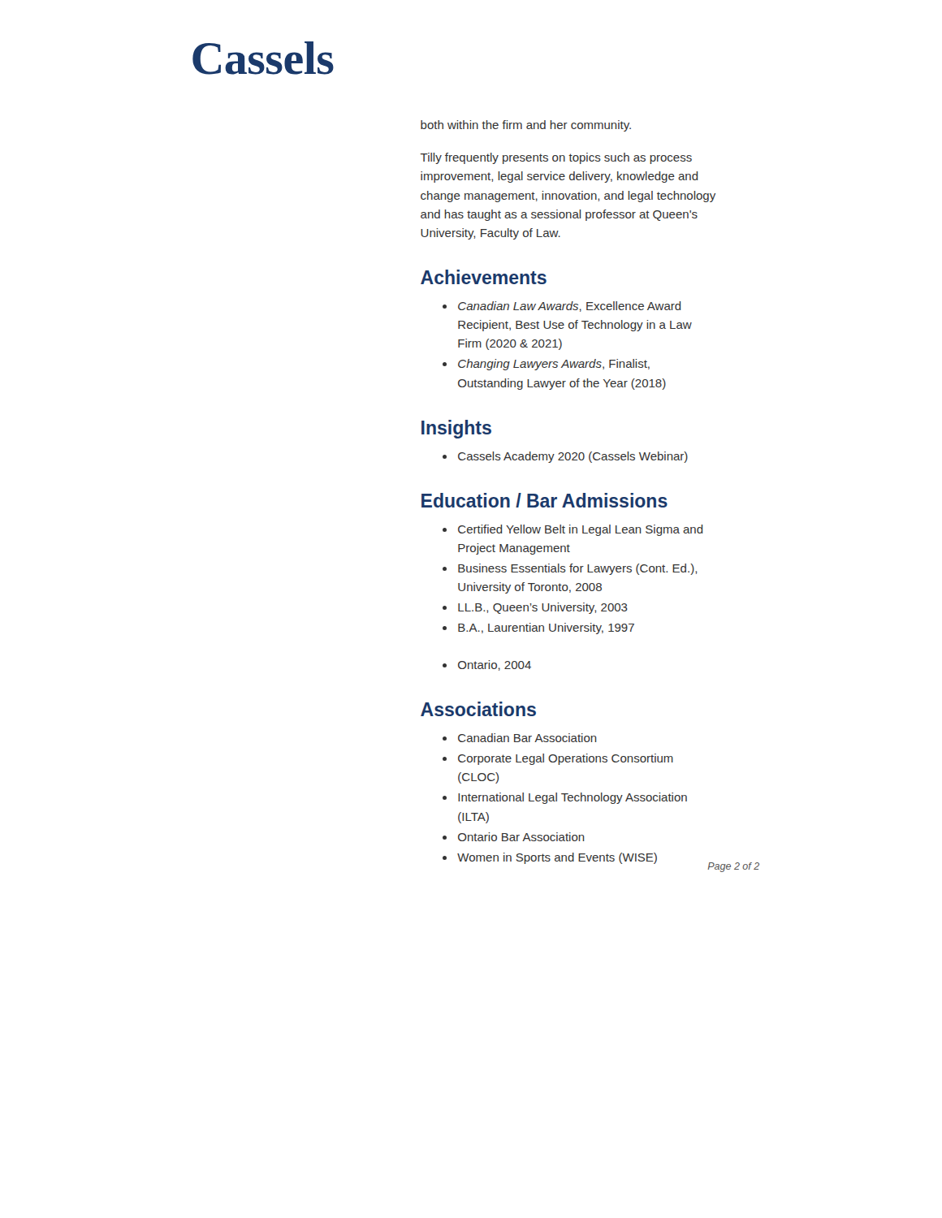Cassels
both within the firm and her community.
Tilly frequently presents on topics such as process improvement, legal service delivery, knowledge and change management, innovation, and legal technology and has taught as a sessional professor at Queen's University, Faculty of Law.
Achievements
Canadian Law Awards, Excellence Award Recipient, Best Use of Technology in a Law Firm (2020 & 2021)
Changing Lawyers Awards, Finalist, Outstanding Lawyer of the Year (2018)
Insights
Cassels Academy 2020 (Cassels Webinar)
Education / Bar Admissions
Certified Yellow Belt in Legal Lean Sigma and Project Management
Business Essentials for Lawyers (Cont. Ed.), University of Toronto, 2008
LL.B., Queen’s University, 2003
B.A., Laurentian University, 1997
Ontario, 2004
Associations
Canadian Bar Association
Corporate Legal Operations Consortium (CLOC)
International Legal Technology Association (ILTA)
Ontario Bar Association
Women in Sports and Events (WISE)
Page 2 of 2